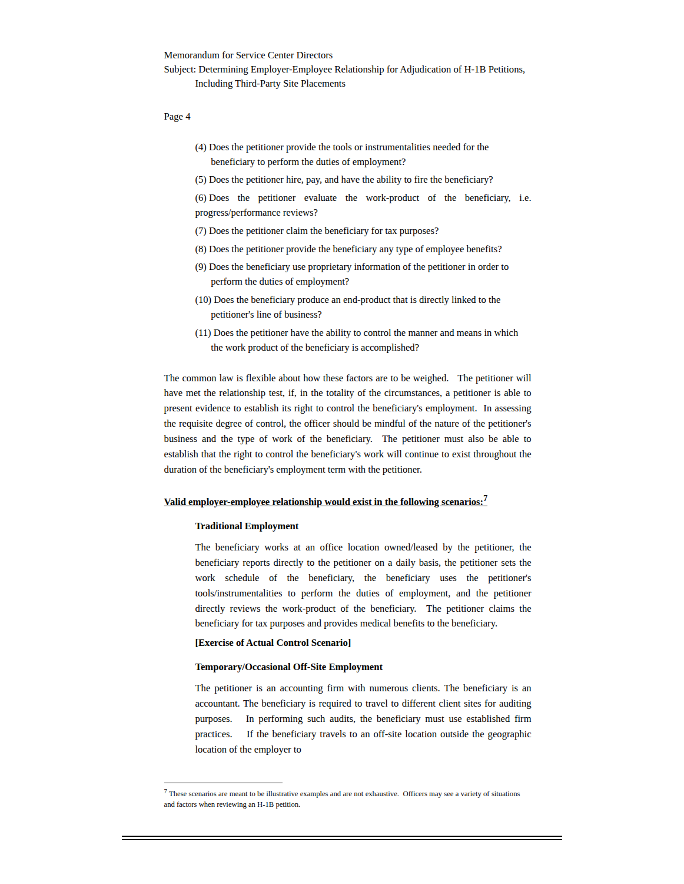Memorandum for Service Center Directors
Subject: Determining Employer-Employee Relationship for Adjudication of H-1B Petitions, Including Third-Party Site Placements
Page 4
(4) Does the petitioner provide the tools or instrumentalities needed for the beneficiary to perform the duties of employment?
(5) Does the petitioner hire, pay, and have the ability to fire the beneficiary?
(6) Does the petitioner evaluate the work-product of the beneficiary, i.e.
progress/performance reviews?
(7) Does the petitioner claim the beneficiary for tax purposes?
(8) Does the petitioner provide the beneficiary any type of employee benefits?
(9) Does the beneficiary use proprietary information of the petitioner in order to perform the duties of employment?
(10) Does the beneficiary produce an end-product that is directly linked to the petitioner's line of business?
(11) Does the petitioner have the ability to control the manner and means in which the work product of the beneficiary is accomplished?
The common law is flexible about how these factors are to be weighed. The petitioner will have met the relationship test, if, in the totality of the circumstances, a petitioner is able to present evidence to establish its right to control the beneficiary's employment. In assessing the requisite degree of control, the officer should be mindful of the nature of the petitioner's business and the type of work of the beneficiary. The petitioner must also be able to establish that the right to control the beneficiary's work will continue to exist throughout the duration of the beneficiary's employment term with the petitioner.
Valid employer-employee relationship would exist in the following scenarios:7
Traditional Employment
The beneficiary works at an office location owned/leased by the petitioner, the beneficiary reports directly to the petitioner on a daily basis, the petitioner sets the work schedule of the beneficiary, the beneficiary uses the petitioner's tools/instrumentalities to perform the duties of employment, and the petitioner directly reviews the work-product of the beneficiary. The petitioner claims the beneficiary for tax purposes and provides medical benefits to the beneficiary.
[Exercise of Actual Control Scenario]
Temporary/Occasional Off-Site Employment
The petitioner is an accounting firm with numerous clients. The beneficiary is an accountant. The beneficiary is required to travel to different client sites for auditing purposes. In performing such audits, the beneficiary must use established firm practices. If the beneficiary travels to an off-site location outside the geographic location of the employer to
7 These scenarios are meant to be illustrative examples and are not exhaustive. Officers may see a variety of situations and factors when reviewing an H-1B petition.